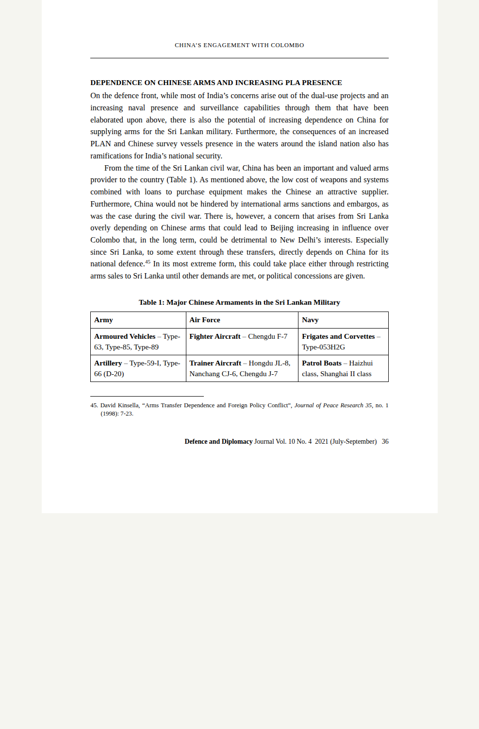China’s Engagement with Colombo
Dependence on Chinese Arms and Increasing PLA Presence
On the defence front, while most of India’s concerns arise out of the dual-use projects and an increasing naval presence and surveillance capabilities through them that have been elaborated upon above, there is also the potential of increasing dependence on China for supplying arms for the Sri Lankan military. Furthermore, the consequences of an increased PLAN and Chinese survey vessels presence in the waters around the island nation also has ramifications for India’s national security.
From the time of the Sri Lankan civil war, China has been an important and valued arms provider to the country (Table 1). As mentioned above, the low cost of weapons and systems combined with loans to purchase equipment makes the Chinese an attractive supplier. Furthermore, China would not be hindered by international arms sanctions and embargos, as was the case during the civil war. There is, however, a concern that arises from Sri Lanka overly depending on Chinese arms that could lead to Beijing increasing in influence over Colombo that, in the long term, could be detrimental to New Delhi’s interests. Especially since Sri Lanka, to some extent through these transfers, directly depends on China for its national defence.45 In its most extreme form, this could take place either through restricting arms sales to Sri Lanka until other demands are met, or political concessions are given.
Table 1: Major Chinese Armaments in the Sri Lankan Military
| Army | Air Force | Navy |
| Armoured Vehicles – Type-63, Type-85, Type-89 | Fighter Aircraft – Chengdu F-7 | Frigates and Corvettes – Type-053H2G |
| Artillery – Type-59-I, Type-66 (D-20) | Trainer Aircraft – Hongdu JL-8, Nanchang CJ-6, Chengdu J-7 | Patrol Boats – Haizhui class, Shanghai II class |
45. David Kinsella, “Arms Transfer Dependence and Foreign Policy Conflict”, Journal of Peace Research 35, no. 1 (1998): 7-23.
Defence and Diplomacy Journal Vol. 10 No. 4 2021 (July-September) 36